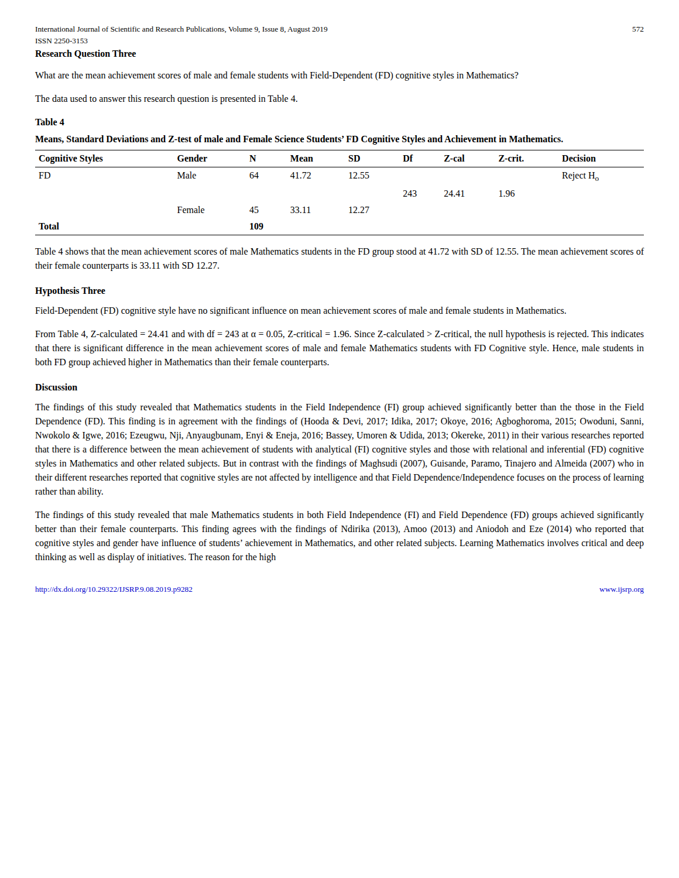International Journal of Scientific and Research Publications, Volume 9, Issue 8, August 2019 572
ISSN 2250-3153
Research Question Three
What are the mean achievement scores of male and female students with Field-Dependent (FD) cognitive styles in Mathematics?
The data used to answer this research question is presented in Table 4.
Table 4
Means, Standard Deviations and Z-test of male and Female Science Students’ FD Cognitive Styles and Achievement in Mathematics.
| Cognitive Styles | Gender | N | Mean | SD | Df | Z-cal | Z-crit. | Decision |
| --- | --- | --- | --- | --- | --- | --- | --- | --- |
| FD | Male | 64 | 41.72 | 12.55 | | | | Reject H o |
| | | | | | 243 | 24.41 | 1.96 | |
| | Female | 45 | 33.11 | 12.27 | | | | |
| Total | | 109 | | | | | | |
Table 4 shows that the mean achievement scores of male Mathematics students in the FD group stood at 41.72 with SD of 12.55. The mean achievement scores of their female counterparts is 33.11 with SD 12.27.
Hypothesis Three
Field-Dependent (FD) cognitive style have no significant influence on mean achievement scores of male and female students in Mathematics.
From Table 4, Z-calculated = 24.41 and with df = 243 at α = 0.05, Z-critical = 1.96. Since Z-calculated > Z-critical, the null hypothesis is rejected. This indicates that there is significant difference in the mean achievement scores of male and female Mathematics students with FD Cognitive style. Hence, male students in both FD group achieved higher in Mathematics than their female counterparts.
Discussion
The findings of this study revealed that Mathematics students in the Field Independence (FI) group achieved significantly better than the those in the Field Dependence (FD). This finding is in agreement with the findings of (Hooda & Devi, 2017; Idika, 2017; Okoye, 2016; Agboghoroma, 2015; Owoduni, Sanni, Nwokolo & Igwe, 2016; Ezeugwu, Nji, Anyaugbunam, Enyi & Eneja, 2016; Bassey, Umoren & Udida, 2013; Okereke, 2011) in their various researches reported that there is a difference between the mean achievement of students with analytical (FI) cognitive styles and those with relational and inferential (FD) cognitive styles in Mathematics and other related subjects. But in contrast with the findings of Maghsudi (2007), Guisande, Paramo, Tinajero and Almeida (2007) who in their different researches reported that cognitive styles are not affected by intelligence and that Field Dependence/Independence focuses on the process of learning rather than ability.
The findings of this study revealed that male Mathematics students in both Field Independence (FI) and Field Dependence (FD) groups achieved significantly better than their female counterparts. This finding agrees with the findings of Ndirika (2013), Amoo (2013) and Aniodoh and Eze (2014) who reported that cognitive styles and gender have influence of students’ achievement in Mathematics, and other related subjects. Learning Mathematics involves critical and deep thinking as well as display of initiatives. The reason for the high
http://dx.doi.org/10.29322/IJSRP.9.08.2019.p9282 www.ijsrp.org